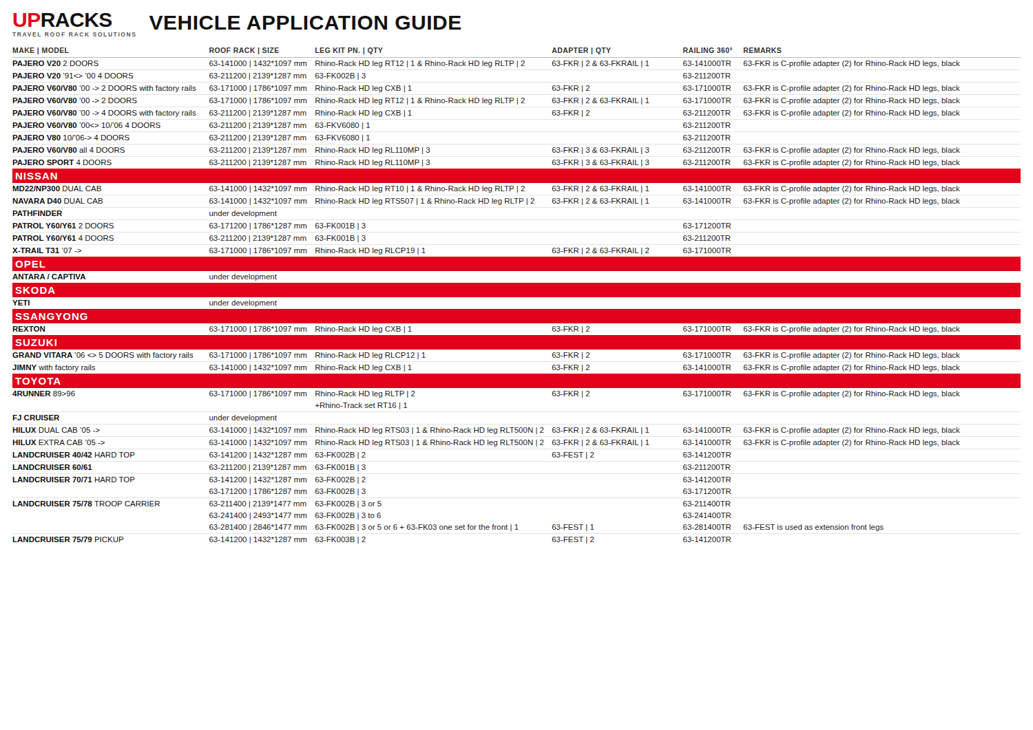UP RACKS
TRAVEL ROOF RACK SOLUTIONS
VEHICLE APPLICATION GUIDE
| MAKE / MODEL | ROOF RACK / SIZE | LEG KIT PN. / QTY | ADAPTER / QTY | RAILING 360° | REMARKS |
| --- | --- | --- | --- | --- | --- |
| PAJERO V20 2 DOORS | 63-141000 / 1432*1097 mm | Rhino-Rack HD leg RT12 / 1 & Rhino-Rack HD leg RLTP / 2 | 63-FKR / 2 & 63-FKRAIL / 1 | 63-141000TR | 63-FKR is C-profile adapter (2) for Rhino-Rack HD legs, black |
| PAJERO V20 ’91<> ’00 4 DOORS | 63-211200 / 2139*1287 mm | 63-FK002B / 3 | | 63-211200TR | |
| PAJERO V60/V80 ’00 -> 2 DOORS with factory rails | 63-171000 / 1786*1097 mm | Rhino-Rack HD leg CXB / 1 | 63-FKR / 2 | 63-171000TR | 63-FKR is C-profile adapter (2) for Rhino-Rack HD legs, black |
| PAJERO V60/V80 ’00 -> 2 DOORS | 63-171000 / 1786*1097 mm | Rhino-Rack HD leg RT12 / 1 & Rhino-Rack HD leg RLTP / 2 | 63-FKR / 2 & 63-FKRAIL / 1 | 63-171000TR | 63-FKR is C-profile adapter (2) for Rhino-Rack HD legs, black |
| PAJERO V60/V80 ’00 -> 4 DOORS with factory rails | 63-211200 / 2139*1287 mm | Rhino-Rack HD leg CXB / 1 | 63-FKR / 2 | 63-211200TR | 63-FKR is C-profile adapter (2) for Rhino-Rack HD legs, black |
| PAJERO V60/V80 ’00<> 10/’06 4 DOORS | 63-211200 / 2139*1287 mm | 63-FKV6080 / 1 | | 63-211200TR | |
| PAJERO V80 10/’06-> 4 DOORS | 63-211200 / 2139*1287 mm | 63-FKV6080 / 1 | | 63-211200TR | |
| PAJERO V60/V80 all 4 DOORS | 63-211200 / 2139*1287 mm | Rhino-Rack HD leg RL110MP / 3 | 63-FKR / 3 & 63-FKRAIL / 3 | 63-211200TR | 63-FKR is C-profile adapter (2) for Rhino-Rack HD legs, black |
| PAJERO SPORT 4 DOORS | 63-211200 / 2139*1287 mm | Rhino-Rack HD leg RL110MP / 3 | 63-FKR / 3 & 63-FKRAIL / 3 | 63-211200TR | 63-FKR is C-profile adapter (2) for Rhino-Rack HD legs, black |
| NISSAN |
| MD22/NP300 DUAL CAB | 63-141000 / 1432*1097 mm | Rhino-Rack HD leg RT10 / 1 & Rhino-Rack HD leg RLTP / 2 | 63-FKR / 2 & 63-FKRAIL / 1 | 63-141000TR | 63-FKR is C-profile adapter (2) for Rhino-Rack HD legs, black |
| NAVARA D40 DUAL CAB | 63-141000 / 1432*1097 mm | Rhino-Rack HD leg RTS507 / 1 & Rhino-Rack HD leg RLTP / 2 | 63-FKR / 2 & 63-FKRAIL / 1 | 63-141000TR | 63-FKR is C-profile adapter (2) for Rhino-Rack HD legs, black |
| PATHFINDER | under development | | | | |
| PATROL Y60/Y61 2 DOORS | 63-171200 / 1786*1287 mm | 63-FK001B / 3 | | 63-171200TR | |
| PATROL Y60/Y61 4 DOORS | 63-211200 / 2139*1287 mm | 63-FK001B / 3 | | 63-211200TR | |
| X-TRAIL T31 ’07 -> | 63-171000 / 1786*1097 mm | Rhino-Rack HD leg RLCP19 / 1 | 63-FKR / 2 & 63-FKRAIL / 2 | 63-171000TR | |
| OPEL |
| ANTARA / CAPTIVA | under development | | | | |
| SKODA |
| YETI | under development | | | | |
| SSANGYONG |
| REXTON | 63-171000 / 1786*1097 mm | Rhino-Rack HD leg CXB / 1 | 63-FKR / 2 | 63-171000TR | 63-FKR is C-profile adapter (2) for Rhino-Rack HD legs, black |
| SUZUKI |
| GRAND VITARA ’06 <> 5 DOORS with factory rails | 63-171000 / 1786*1097 mm | Rhino-Rack HD leg RLCP12 / 1 | 63-FKR / 2 | 63-171000TR | 63-FKR is C-profile adapter (2) for Rhino-Rack HD legs, black |
| JIMNY with factory rails | 63-141000 / 1432*1097 mm | Rhino-Rack HD leg CXB / 1 | 63-FKR / 2 | 63-141000TR | 63-FKR is C-profile adapter (2) for Rhino-Rack HD legs, black |
| TOYOTA |
| 4RUNNER 89>96 | 63-171000 / 1786*1097 mm | Rhino-Rack HD leg RLTP / 2 | 63-FKR / 2 | 63-171000TR | 63-FKR is C-profile adapter (2) for Rhino-Rack HD legs, black |
| | | +Rhino-Track set RT16 / 1 | | | |
| FJ CRUISER | under development | | | | |
| HILUX DUAL CAB ’05 -> | 63-141000 / 1432*1097 mm | Rhino-Rack HD leg RTS03 / 1 & Rhino-Rack HD leg RLT500N / 2 | 63-FKR / 2 & 63-FKRAIL / 1 | 63-141000TR | 63-FKR is C-profile adapter (2) for Rhino-Rack HD legs, black |
| HILUX EXTRA CAB ’05 -> | 63-141000 / 1432*1097 mm | Rhino-Rack HD leg RTS03 / 1 & Rhino-Rack HD leg RLT500N / 2 | 63-FKR / 2 & 63-FKRAIL / 1 | 63-141000TR | 63-FKR is C-profile adapter (2) for Rhino-Rack HD legs, black |
| LANDCRUISER 40/42 HARD TOP | 63-141200 / 1432*1287 mm | 63-FK002B / 2 | 63-FEST / 2 | 63-141200TR | |
| LANDCRUISER 60/61 | 63-211200 / 2139*1287 mm | 63-FK001B / 3 | | 63-211200TR | |
| LANDCRUISER 70/71 HARD TOP | 63-141200 / 1432*1287 mm | 63-FK002B / 2 | | 63-141200TR | |
| | 63-171200 / 1786*1287 mm | 63-FK002B / 3 | | 63-171200TR | |
| LANDCRUISER 75/78 TROOP CARRIER | 63-211400 / 2139*1477 mm | 63-FK002B / 3 or 5 | | 63-211400TR | |
| | 63-241400 / 2493*1477 mm | 63-FK002B / 3 to 6 | | 63-241400TR | |
| | 63-281400 / 2846*1477 mm | 63-FK002B / 3 or 5 or 6 + 63-FK03 one set for the front / 1 | 63-FEST / 1 | 63-281400TR | 63-FEST is used as extension front legs |
| LANDCRUISER 75/79 PICKUP | 63-141200 / 1432*1287 mm | 63-FK003B / 2 | 63-FEST / 2 | 63-141200TR | |